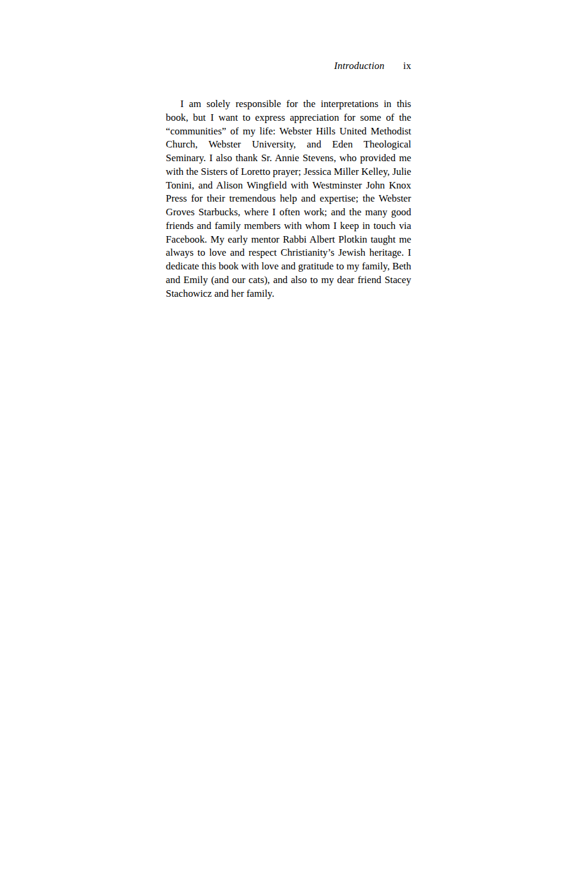Introduction ix
I am solely responsible for the interpretations in this book, but I want to express appreciation for some of the “communities” of my life: Webster Hills United Methodist Church, Webster University, and Eden Theological Seminary. I also thank Sr. Annie Stevens, who provided me with the Sisters of Loretto prayer; Jessica Miller Kelley, Julie Tonini, and Alison Wingfield with Westminster John Knox Press for their tremendous help and expertise; the Webster Groves Starbucks, where I often work; and the many good friends and family members with whom I keep in touch via Facebook. My early mentor Rabbi Albert Plotkin taught me always to love and respect Christianity’s Jewish heritage. I dedicate this book with love and gratitude to my family, Beth and Emily (and our cats), and also to my dear friend Stacey Stachowicz and her family.